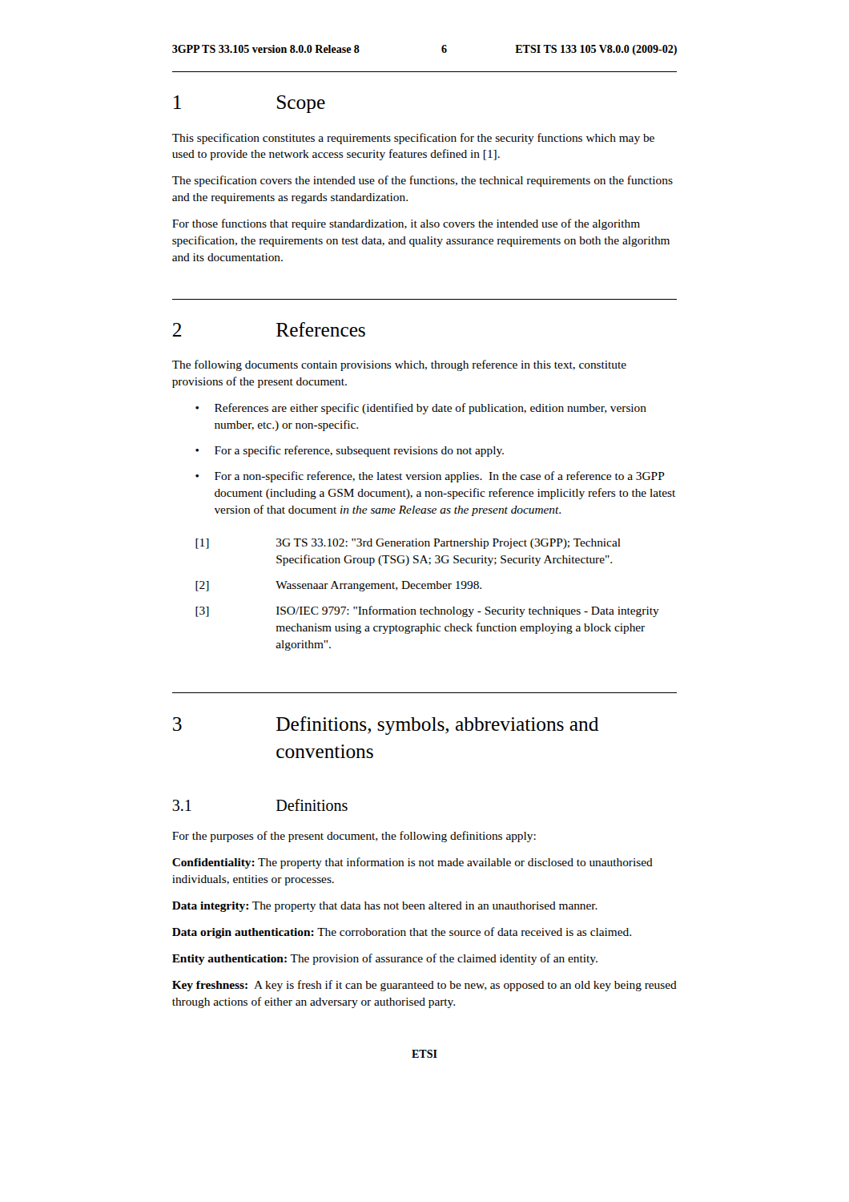3GPP TS 33.105 version 8.0.0 Release 8
6
ETSI TS 133 105 V8.0.0 (2009-02)
1 Scope
This specification constitutes a requirements specification for the security functions which may be used to provide the network access security features defined in [1].
The specification covers the intended use of the functions, the technical requirements on the functions and the requirements as regards standardization.
For those functions that require standardization, it also covers the intended use of the algorithm specification, the requirements on test data, and quality assurance requirements on both the algorithm and its documentation.
2 References
The following documents contain provisions which, through reference in this text, constitute provisions of the present document.
References are either specific (identified by date of publication, edition number, version number, etc.) or non-specific.
For a specific reference, subsequent revisions do not apply.
For a non-specific reference, the latest version applies. In the case of a reference to a 3GPP document (including a GSM document), a non-specific reference implicitly refers to the latest version of that document in the same Release as the present document.
[1]
3G TS 33.102: "3rd Generation Partnership Project (3GPP); Technical Specification Group (TSG) SA; 3G Security; Security Architecture".
[2]
Wassenaar Arrangement, December 1998.
[3]
ISO/IEC 9797: "Information technology - Security techniques - Data integrity mechanism using a cryptographic check function employing a block cipher algorithm".
3 Definitions, symbols, abbreviations and conventions
3.1 Definitions
For the purposes of the present document, the following definitions apply:
Confidentiality: The property that information is not made available or disclosed to unauthorised individuals, entities or processes.
Data integrity: The property that data has not been altered in an unauthorised manner.
Data origin authentication: The corroboration that the source of data received is as claimed.
Entity authentication: The provision of assurance of the claimed identity of an entity.
Key freshness: A key is fresh if it can be guaranteed to be new, as opposed to an old key being reused through actions of either an adversary or authorised party.
ETSI